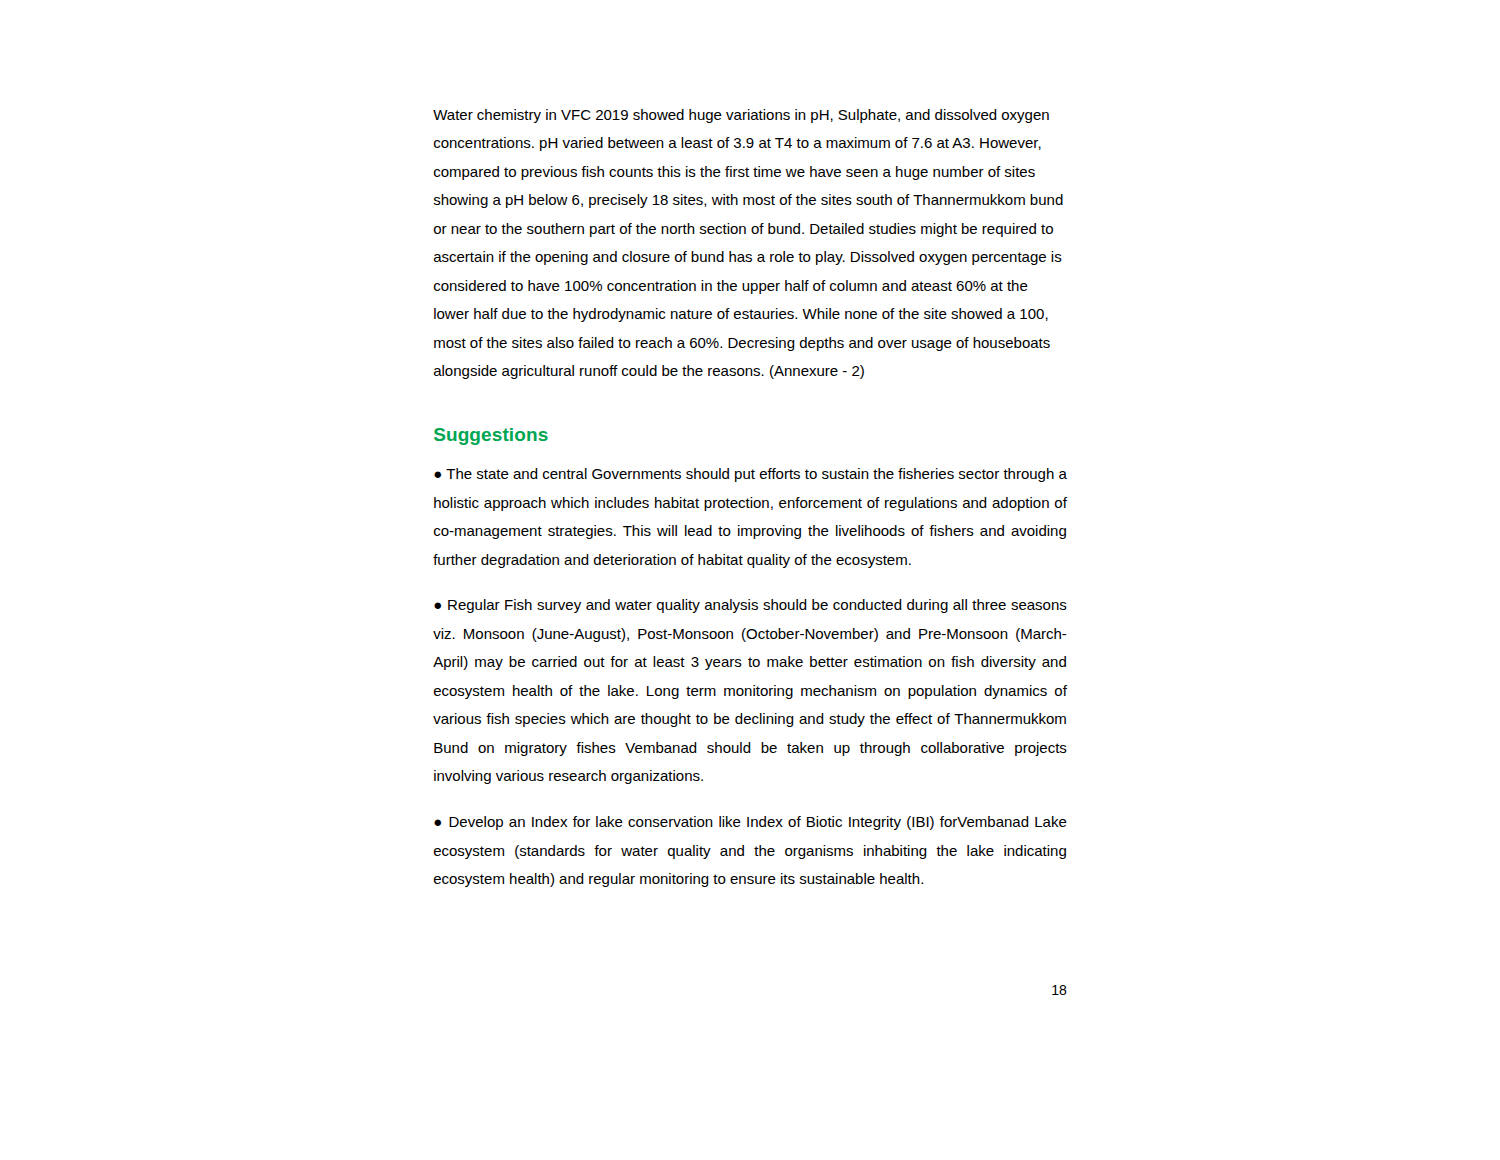Water chemistry in VFC 2019 showed huge variations in pH, Sulphate, and dissolved oxygen concentrations. pH varied between a least of 3.9 at T4 to a maximum of 7.6 at A3. However, compared to previous fish counts this is the first time we have seen a huge number of sites showing a pH below 6, precisely 18 sites, with most of the sites south of Thannermukkom bund or near to the southern part of the north section of bund. Detailed studies might be required to ascertain if the opening and closure of bund has a role to play. Dissolved oxygen percentage is considered to have 100% concentration in the upper half of column and ateast 60% at the lower half due to the hydrodynamic nature of estauries. While none of the site showed a 100, most of the sites also failed to reach a 60%. Decresing depths and over usage of houseboats alongside agricultural runoff could be the reasons. (Annexure - 2)
Suggestions
● The state and central Governments should put efforts to sustain the fisheries sector through a holistic approach which includes habitat protection, enforcement of regulations and adoption of co-management strategies. This will lead to improving the livelihoods of fishers and avoiding further degradation and deterioration of habitat quality of the ecosystem.
● Regular Fish survey and water quality analysis should be conducted during all three seasons viz. Monsoon (June-August), Post-Monsoon (October-November) and Pre-Monsoon (March-April) may be carried out for at least 3 years to make better estimation on fish diversity and ecosystem health of the lake. Long term monitoring mechanism on population dynamics of various fish species which are thought to be declining and study the effect of Thannermukkom Bund on migratory fishes Vembanad should be taken up through collaborative projects involving various research organizations.
● Develop an Index for lake conservation like Index of Biotic Integrity (IBI) forVembanad Lake ecosystem (standards for water quality and the organisms inhabiting the lake indicating ecosystem health) and regular monitoring to ensure its sustainable health.
18